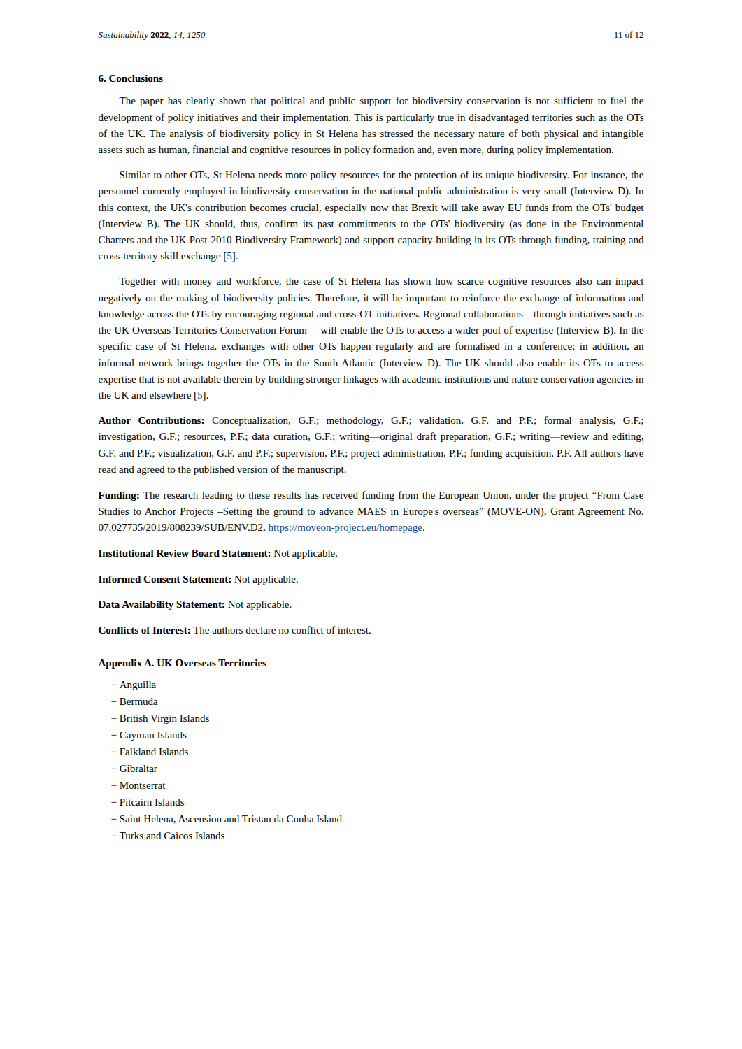Sustainability 2022, 14, 1250 11 of 12
6. Conclusions
The paper has clearly shown that political and public support for biodiversity conservation is not sufficient to fuel the development of policy initiatives and their implementation. This is particularly true in disadvantaged territories such as the OTs of the UK. The analysis of biodiversity policy in St Helena has stressed the necessary nature of both physical and intangible assets such as human, financial and cognitive resources in policy formation and, even more, during policy implementation.
Similar to other OTs, St Helena needs more policy resources for the protection of its unique biodiversity. For instance, the personnel currently employed in biodiversity conservation in the national public administration is very small (Interview D). In this context, the UK's contribution becomes crucial, especially now that Brexit will take away EU funds from the OTs' budget (Interview B). The UK should, thus, confirm its past commitments to the OTs' biodiversity (as done in the Environmental Charters and the UK Post-2010 Biodiversity Framework) and support capacity-building in its OTs through funding, training and cross-territory skill exchange [5].
Together with money and workforce, the case of St Helena has shown how scarce cognitive resources also can impact negatively on the making of biodiversity policies. Therefore, it will be important to reinforce the exchange of information and knowledge across the OTs by encouraging regional and cross-OT initiatives. Regional collaborations—through initiatives such as the UK Overseas Territories Conservation Forum —will enable the OTs to access a wider pool of expertise (Interview B). In the specific case of St Helena, exchanges with other OTs happen regularly and are formalised in a conference; in addition, an informal network brings together the OTs in the South Atlantic (Interview D). The UK should also enable its OTs to access expertise that is not available therein by building stronger linkages with academic institutions and nature conservation agencies in the UK and elsewhere [5].
Author Contributions: Conceptualization, G.F.; methodology, G.F.; validation, G.F. and P.F.; formal analysis, G.F.; investigation, G.F.; resources, P.F.; data curation, G.F.; writing—original draft preparation, G.F.; writing—review and editing, G.F. and P.F.; visualization, G.F. and P.F.; supervision, P.F.; project administration, P.F.; funding acquisition, P.F. All authors have read and agreed to the published version of the manuscript.
Funding: The research leading to these results has received funding from the European Union, under the project “From Case Studies to Anchor Projects –Setting the ground to advance MAES in Europe's overseas” (MOVE-ON), Grant Agreement No. 07.027735/2019/808239/SUB/ENV.D2, https://moveon-project.eu/homepage.
Institutional Review Board Statement: Not applicable.
Informed Consent Statement: Not applicable.
Data Availability Statement: Not applicable.
Conflicts of Interest: The authors declare no conflict of interest.
Appendix A. UK Overseas Territories
Anguilla
Bermuda
British Virgin Islands
Cayman Islands
Falkland Islands
Gibraltar
Montserrat
Pitcairn Islands
Saint Helena, Ascension and Tristan da Cunha Island
Turks and Caicos Islands